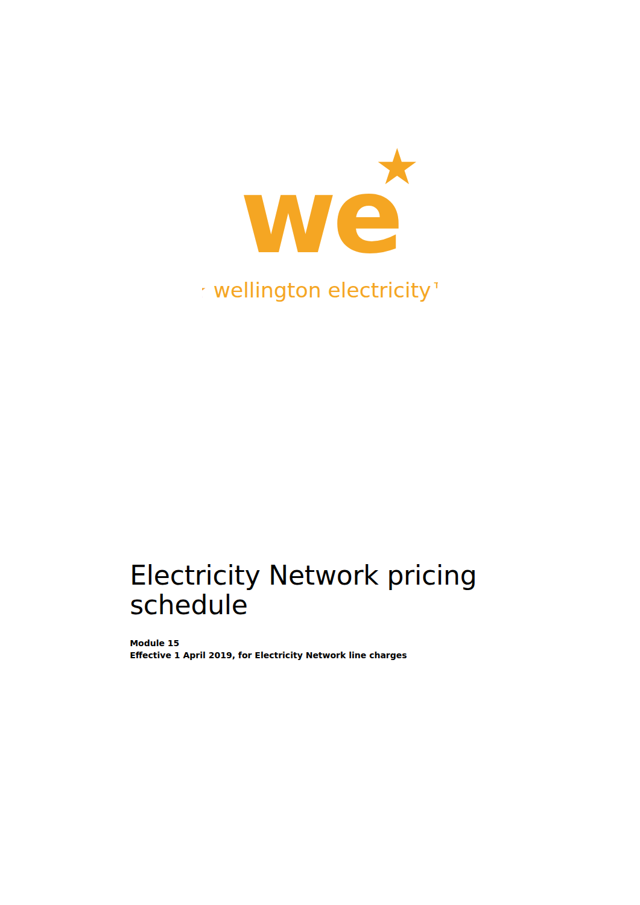Electricity Network pricing schedule
Module 15
Effective 1 April 2019, for Electricity Network line charges